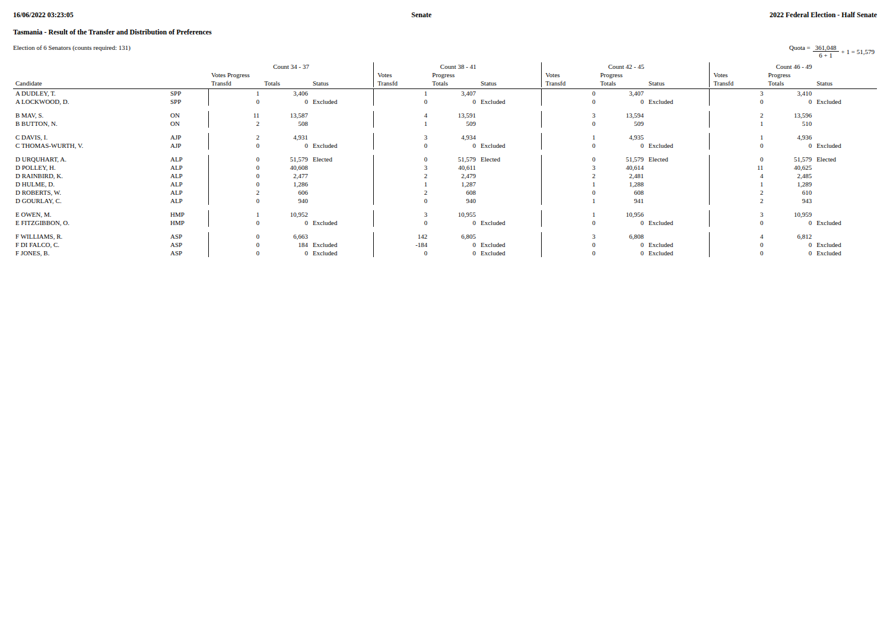16/06/2022 03:23:05
Senate
2022 Federal Election - Half Senate
Tasmania - Result of the Transfer and Distribution of Preferences
Election of 6 Senators (counts required: 131)
| Quota = | 361,048 | + 1 = 51,579 |
| | 6 + 1 |
| | Count 34 - 37 | Count 38 - 41 | Count 42 - 45 | Count 46 - 49 |
| --- | --- | --- | --- | --- |
| | Votes Progress | | Votes | Progress | Votes | Progress | Votes | Progress |
| Candidate | | Transfd | Totals | Status | Transfd | Totals | Status | Transfd | Totals | Status | Transfd | Totals | Status |
| A DUDLEY, T. | SPP | 1 | 3,406 | | 1 | 3,407 | | 0 | 3,407 | | 3 | 3,410 | |
| A LOCKWOOD, D. | SPP | 0 | 0 | Excluded | 0 | 0 | Excluded | 0 | 0 | Excluded | 0 | 0 | Excluded |
| B MAV, S. | ON | 11 | 13,587 | | 4 | 13,591 | | 3 | 13,594 | | 2 | 13,596 | |
| B BUTTON, N. | ON | 2 | 508 | | 1 | 509 | | 0 | 509 | | 1 | 510 | |
| C DAVIS, I. | AJP | 2 | 4,931 | | 3 | 4,934 | | 1 | 4,935 | | 1 | 4,936 | |
| C THOMAS-WURTH, V. | AJP | 0 | 0 | Excluded | 0 | 0 | Excluded | 0 | 0 | Excluded | 0 | 0 | Excluded |
| D URQUHART, A. | ALP | 0 | 51,579 | Elected | 0 | 51,579 | Elected | 0 | 51,579 | Elected | 0 | 51,579 | Elected |
| D POLLEY, H. | ALP | 0 | 40,608 | | 3 | 40,611 | | 3 | 40,614 | | 11 | 40,625 | |
| D RAINBIRD, K. | ALP | 0 | 2,477 | | 2 | 2,479 | | 2 | 2,481 | | 4 | 2,485 | |
| D HULME, D. | ALP | 0 | 1,286 | | 1 | 1,287 | | 1 | 1,288 | | 1 | 1,289 | |
| D ROBERTS, W. | ALP | 2 | 606 | | 2 | 608 | | 0 | 608 | | 2 | 610 | |
| D GOURLAY, C. | ALP | 0 | 940 | | 0 | 940 | | 1 | 941 | | 2 | 943 | |
| E OWEN, M. | HMP | 1 | 10,952 | | 3 | 10,955 | | 1 | 10,956 | | 3 | 10,959 | |
| E FITZGIBBON, O. | HMP | 0 | 0 | Excluded | 0 | 0 | Excluded | 0 | 0 | Excluded | 0 | 0 | Excluded |
| F WILLIAMS, R. | ASP | 0 | 6,663 | | 142 | 6,805 | | 3 | 6,808 | | 4 | 6,812 | |
| F DI FALCO, C. | ASP | 0 | 184 | Excluded | -184 | 0 | Excluded | 0 | 0 | Excluded | 0 | 0 | Excluded |
| F JONES, B. | ASP | 0 | 0 | Excluded | 0 | 0 | Excluded | 0 | 0 | Excluded | 0 | 0 | Excluded |